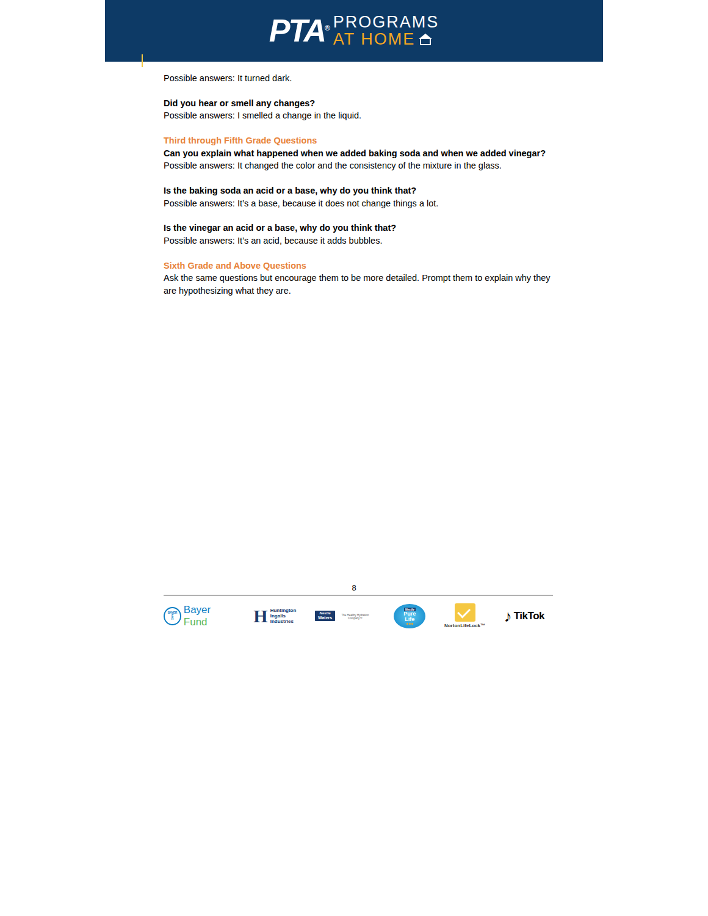PTA®
PROGRAMS
AT HOME
Possible answers: It turned dark.
Did you hear or smell any changes?
Possible answers: I smelled a change in the liquid.
Third through Fifth Grade Questions
Can you explain what happened when we added baking soda and when we added vinegar?
Possible answers: It changed the color and the consistency of the mixture in the glass.
Is the baking soda an acid or a base, why do you think that?
Possible answers: It’s a base, because it does not change things a lot.
Is the vinegar an acid or a base, why do you think that?
Possible answers: It’s an acid, because it adds bubbles.
Sixth Grade and Above Questions
Ask the same questions but encourage them to be more detailed. Prompt them to explain why they are hypothesizing what they are.
8
BAYER E R
Bayer Fund
H
Huntington
Ingalls
Industries
Nestle Waters
The Healthy Hydration Company™
Nestle
Pure
Life
NortonLifeLock™
♪
TikTok